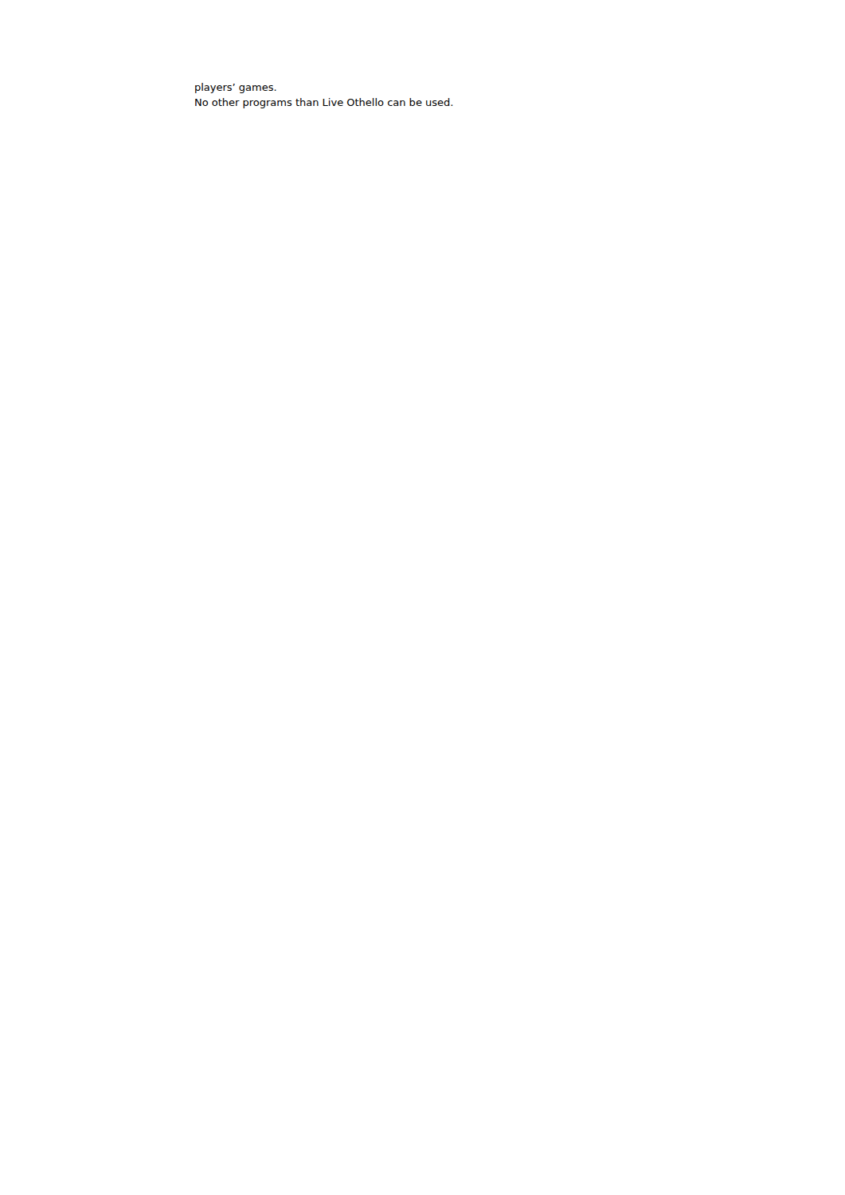players’ games.
No other programs than Live Othello can be used.